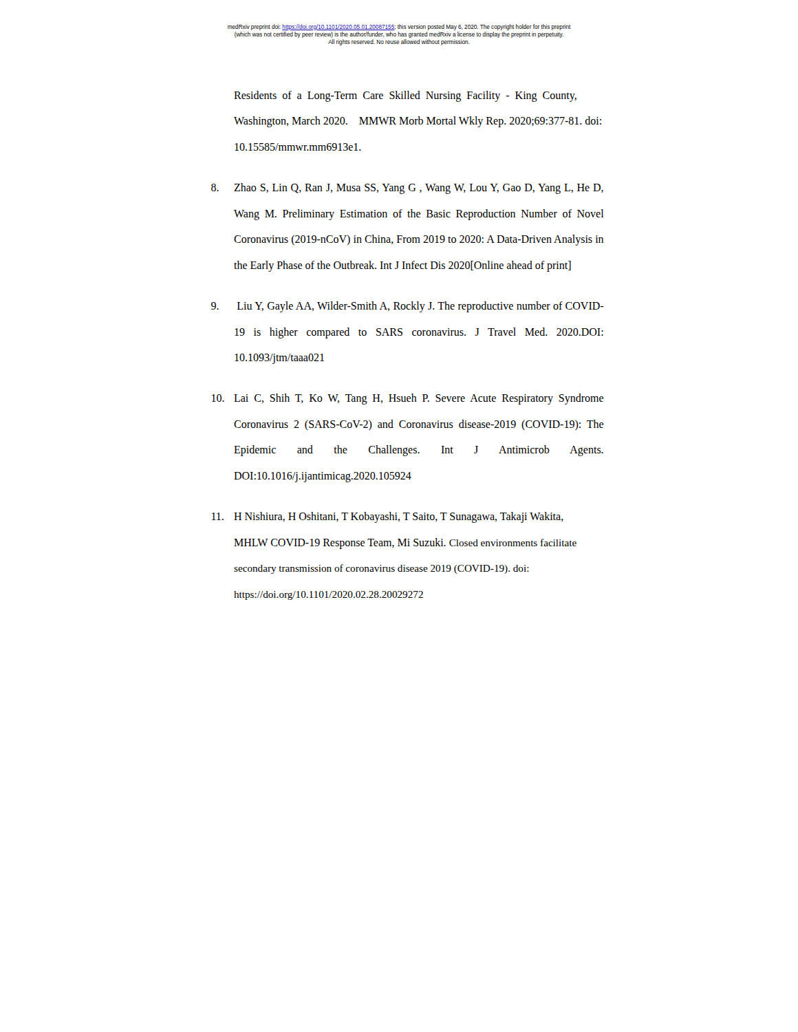medRxiv preprint doi: https://doi.org/10.1101/2020.05.01.20087155; this version posted May 6, 2020. The copyright holder for this preprint
(which was not certified by peer review) is the author/funder, who has granted medRxiv a license to display the preprint in perpetuity.
All rights reserved. No reuse allowed without permission.
Residents of a Long-Term Care Skilled Nursing Facility - King County, Washington, March 2020. MMWR Morb Mortal Wkly Rep. 2020;69:377-81. doi: 10.15585/mmwr.mm6913e1.
8. Zhao S, Lin Q, Ran J, Musa SS, Yang G , Wang W, Lou Y, Gao D, Yang L, He D, Wang M. Preliminary Estimation of the Basic Reproduction Number of Novel Coronavirus (2019-nCoV) in China, From 2019 to 2020: A Data-Driven Analysis in the Early Phase of the Outbreak. Int J Infect Dis 2020[Online ahead of print]
9. Liu Y, Gayle AA, Wilder-Smith A, Rockly J. The reproductive number of COVID-19 is higher compared to SARS coronavirus. J Travel Med. 2020.DOI: 10.1093/jtm/taaa021
10. Lai C, Shih T, Ko W, Tang H, Hsueh P. Severe Acute Respiratory Syndrome Coronavirus 2 (SARS-CoV-2) and Coronavirus disease-2019 (COVID-19): The Epidemic and the Challenges. Int J Antimicrob Agents. DOI:10.1016/j.ijantimicag.2020.105924
11. H Nishiura, H Oshitani, T Kobayashi, T Saito, T Sunagawa, Takaji Wakita,
MHLW COVID-19 Response Team, Mi Suzuki. Closed environments facilitate
secondary transmission of coronavirus disease 2019 (COVID-19). doi:
https://doi.org/10.1101/2020.02.28.20029272